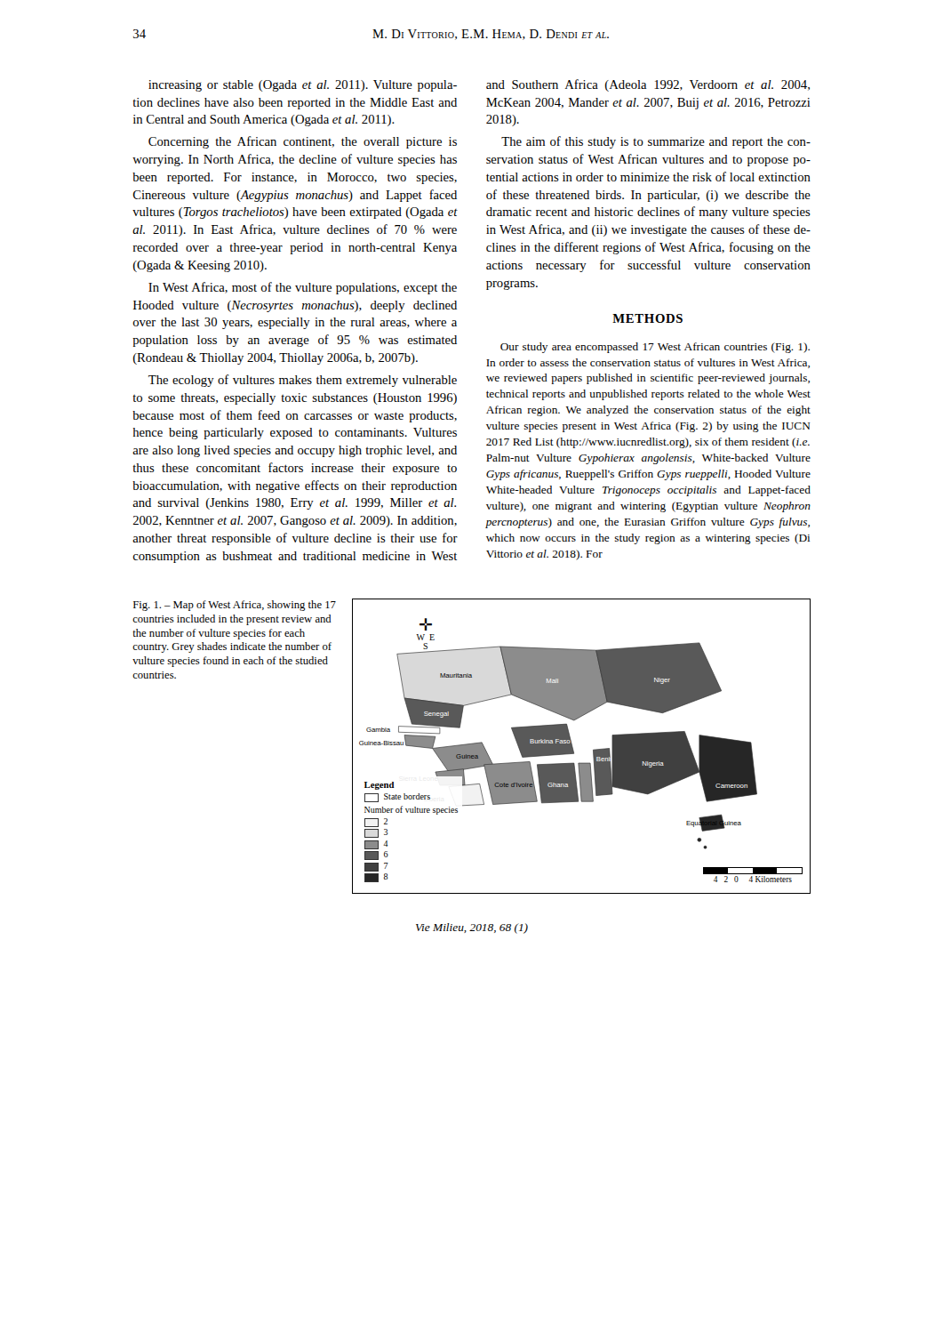34
M. Di Vittorio, E.M. Hema, D. Dendi et al.
increasing or stable (Ogada et al. 2011). Vulture population declines have also been reported in the Middle East and in Central and South America (Ogada et al. 2011).
Concerning the African continent, the overall picture is worrying. In North Africa, the decline of vulture species has been reported. For instance, in Morocco, two species, Cinereous vulture (Aegypius monachus) and Lappet faced vultures (Torgos tracheliotos) have been extirpated (Ogada et al. 2011). In East Africa, vulture declines of 70 % were recorded over a three-year period in north-central Kenya (Ogada & Keesing 2010).
In West Africa, most of the vulture populations, except the Hooded vulture (Necrosyrtes monachus), deeply declined over the last 30 years, especially in the rural areas, where a population loss by an average of 95 % was estimated (Rondeau & Thiollay 2004, Thiollay 2006a, b, 2007b).
The ecology of vultures makes them extremely vulnerable to some threats, especially toxic substances (Houston 1996) because most of them feed on carcasses or waste products, hence being particularly exposed to contaminants. Vultures are also long lived species and occupy high trophic level, and thus these concomitant factors increase their exposure to bioaccumulation, with negative effects on their reproduction and survival (Jenkins 1980, Erry et al. 1999, Miller et al. 2002, Kenntner et al. 2007, Gangoso et al. 2009). In addition, another threat responsible of vulture decline is their use for consumption as bushmeat and traditional medicine in West and Southern Africa (Adeola 1992, Verdoorn et al. 2004, McKean 2004, Mander et al. 2007, Buij et al. 2016, Petrozzi 2018).
The aim of this study is to summarize and report the conservation status of West African vultures and to propose potential actions in order to minimize the risk of local extinction of these threatened birds. In particular, (i) we describe the dramatic recent and historic declines of many vulture species in West Africa, and (ii) we investigate the causes of these declines in the different regions of West Africa, focusing on the actions necessary for successful vulture conservation programs.
METHODS
Our study area encompassed 17 West African countries (Fig. 1). In order to assess the conservation status of vultures in West Africa, we reviewed papers published in scientific peer-reviewed journals, technical reports and unpublished reports related to the whole West African region. We analyzed the conservation status of the eight vulture species present in West Africa (Fig. 2) by using the IUCN 2017 Red List (http://www.iucnredlist.org), six of them resident (i.e. Palm-nut Vulture Gypohierax angolensis, White-backed Vulture Gyps africanus, Rueppell's Griffon Gyps rueppelli, Hooded Vulture White-headed Vulture Trigonoceps occipitalis and Lappet-faced vulture), one migrant and wintering (Egyptian vulture Neophron percnopterus) and one, the Eurasian Griffon vulture Gyps fulvus, which now occurs in the study region as a wintering species (Di Vittorio et al. 2018). For
Fig. 1. – Map of West Africa, showing the 17 countries included in the present review and the number of vulture species for each country. Grey shades indicate the number of vulture species found in each of the studied countries.
Mauritania Mali Niger Senegal Gambia Guinea-Bissau Guinea Sierra Leone Liberia Burkina Faso Cote d'Ivoire Ghana Togo Benin Nigeria Cameroon Equatorial Guinea
✛
W E
S
Legend
| | State borders |
Number of vulture species
| | 2 |
| | 3 |
| | 4 |
| | 6 |
| | 7 |
| | 8 |
4 2 0 4 Kilometers
Vie Milieu, 2018, 68 (1)